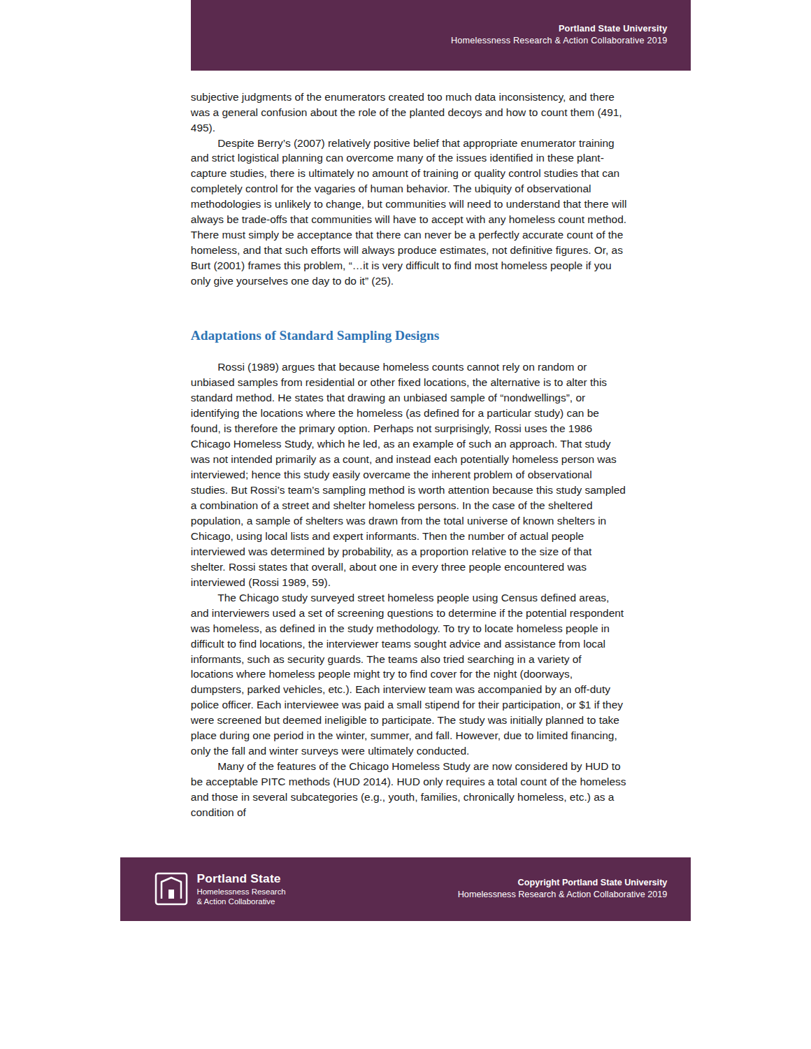Portland State University
Homelessness Research & Action Collaborative 2019
subjective judgments of the enumerators created too much data inconsistency, and there was a general confusion about the role of the planted decoys and how to count them (491, 495).
Despite Berry’s (2007) relatively positive belief that appropriate enumerator training and strict logistical planning can overcome many of the issues identified in these plant-capture studies, there is ultimately no amount of training or quality control studies that can completely control for the vagaries of human behavior. The ubiquity of observational methodologies is unlikely to change, but communities will need to understand that there will always be trade-offs that communities will have to accept with any homeless count method. There must simply be acceptance that there can never be a perfectly accurate count of the homeless, and that such efforts will always produce estimates, not definitive figures. Or, as Burt (2001) frames this problem, “…it is very difficult to find most homeless people if you only give yourselves one day to do it” (25).
Adaptations of Standard Sampling Designs
Rossi (1989) argues that because homeless counts cannot rely on random or unbiased samples from residential or other fixed locations, the alternative is to alter this standard method. He states that drawing an unbiased sample of “nondwellings”, or identifying the locations where the homeless (as defined for a particular study) can be found, is therefore the primary option. Perhaps not surprisingly, Rossi uses the 1986 Chicago Homeless Study, which he led, as an example of such an approach. That study was not intended primarily as a count, and instead each potentially homeless person was interviewed; hence this study easily overcame the inherent problem of observational studies. But Rossi’s team’s sampling method is worth attention because this study sampled a combination of a street and shelter homeless persons. In the case of the sheltered population, a sample of shelters was drawn from the total universe of known shelters in Chicago, using local lists and expert informants. Then the number of actual people interviewed was determined by probability, as a proportion relative to the size of that shelter. Rossi states that overall, about one in every three people encountered was interviewed (Rossi 1989, 59).
The Chicago study surveyed street homeless people using Census defined areas, and interviewers used a set of screening questions to determine if the potential respondent was homeless, as defined in the study methodology. To try to locate homeless people in difficult to find locations, the interviewer teams sought advice and assistance from local informants, such as security guards. The teams also tried searching in a variety of locations where homeless people might try to find cover for the night (doorways, dumpsters, parked vehicles, etc.). Each interview team was accompanied by an off-duty police officer. Each interviewee was paid a small stipend for their participation, or $1 if they were screened but deemed ineligible to participate. The study was initially planned to take place during one period in the winter, summer, and fall. However, due to limited financing, only the fall and winter surveys were ultimately conducted.
Many of the features of the Chicago Homeless Study are now considered by HUD to be acceptable PITC methods (HUD 2014). HUD only requires a total count of the homeless and those in several subcategories (e.g., youth, families, chronically homeless, etc.) as a condition of
Portland State Homelessness Research
& Action Collaborative
Copyright Portland State University
Homelessness Research & Action Collaborative 2019